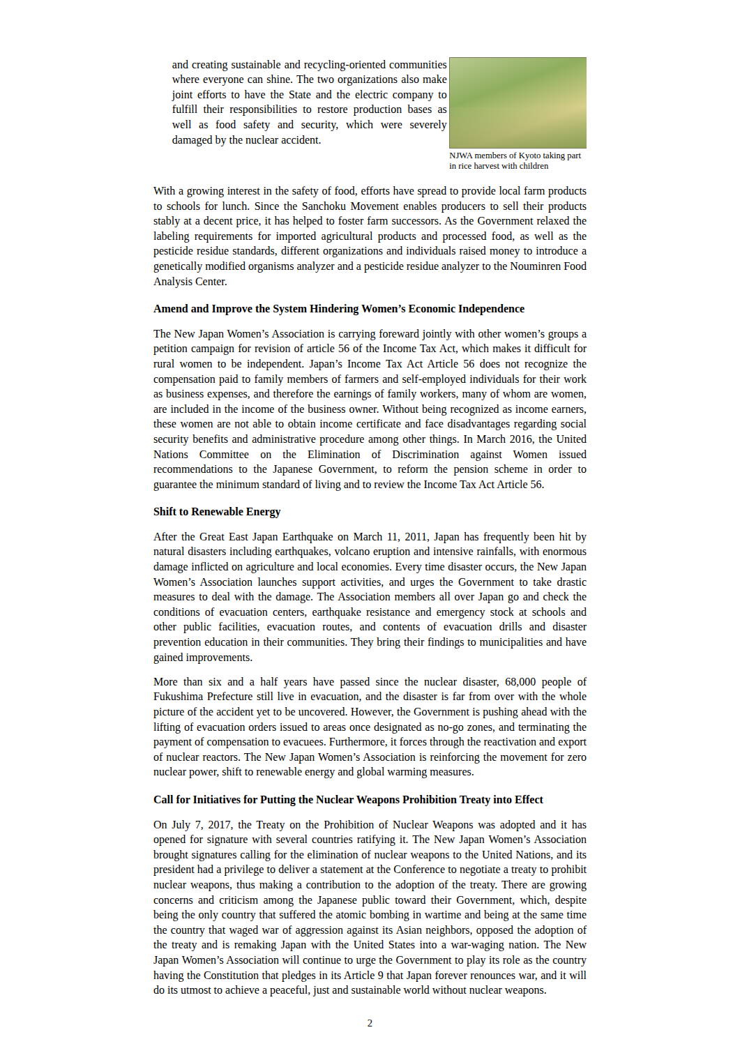NJWA members of Kyoto taking part in rice harvest with children
and creating sustainable and recycling-oriented communities where everyone can shine. The two organizations also make joint efforts to have the State and the electric company to fulfill their responsibilities to restore production bases as well as food safety and security, which were severely damaged by the nuclear accident.
With a growing interest in the safety of food, efforts have spread to provide local farm products to schools for lunch. Since the Sanchoku Movement enables producers to sell their products stably at a decent price, it has helped to foster farm successors. As the Government relaxed the labeling requirements for imported agricultural products and processed food, as well as the pesticide residue standards, different organizations and individuals raised money to introduce a genetically modified organisms analyzer and a pesticide residue analyzer to the Nouminren Food Analysis Center.
Amend and Improve the System Hindering Women’s Economic Independence
The New Japan Women’s Association is carrying foreward jointly with other women’s groups a petition campaign for revision of article 56 of the Income Tax Act, which makes it difficult for rural women to be independent. Japan’s Income Tax Act Article 56 does not recognize the compensation paid to family members of farmers and self-employed individuals for their work as business expenses, and therefore the earnings of family workers, many of whom are women, are included in the income of the business owner. Without being recognized as income earners, these women are not able to obtain income certificate and face disadvantages regarding social security benefits and administrative procedure among other things. In March 2016, the United Nations Committee on the Elimination of Discrimination against Women issued recommendations to the Japanese Government, to reform the pension scheme in order to guarantee the minimum standard of living and to review the Income Tax Act Article 56.
Shift to Renewable Energy
After the Great East Japan Earthquake on March 11, 2011, Japan has frequently been hit by natural disasters including earthquakes, volcano eruption and intensive rainfalls, with enormous damage inflicted on agriculture and local economies. Every time disaster occurs, the New Japan Women’s Association launches support activities, and urges the Government to take drastic measures to deal with the damage. The Association members all over Japan go and check the conditions of evacuation centers, earthquake resistance and emergency stock at schools and other public facilities, evacuation routes, and contents of evacuation drills and disaster prevention education in their communities. They bring their findings to municipalities and have gained improvements.
More than six and a half years have passed since the nuclear disaster, 68,000 people of Fukushima Prefecture still live in evacuation, and the disaster is far from over with the whole picture of the accident yet to be uncovered. However, the Government is pushing ahead with the lifting of evacuation orders issued to areas once designated as no-go zones, and terminating the payment of compensation to evacuees. Furthermore, it forces through the reactivation and export of nuclear reactors. The New Japan Women’s Association is reinforcing the movement for zero nuclear power, shift to renewable energy and global warming measures.
Call for Initiatives for Putting the Nuclear Weapons Prohibition Treaty into Effect
On July 7, 2017, the Treaty on the Prohibition of Nuclear Weapons was adopted and it has opened for signature with several countries ratifying it. The New Japan Women’s Association brought signatures calling for the elimination of nuclear weapons to the United Nations, and its president had a privilege to deliver a statement at the Conference to negotiate a treaty to prohibit nuclear weapons, thus making a contribution to the adoption of the treaty. There are growing concerns and criticism among the Japanese public toward their Government, which, despite being the only country that suffered the atomic bombing in wartime and being at the same time the country that waged war of aggression against its Asian neighbors, opposed the adoption of the treaty and is remaking Japan with the United States into a war-waging nation. The New Japan Women’s Association will continue to urge the Government to play its role as the country having the Constitution that pledges in its Article 9 that Japan forever renounces war, and it will do its utmost to achieve a peaceful, just and sustainable world without nuclear weapons.
2